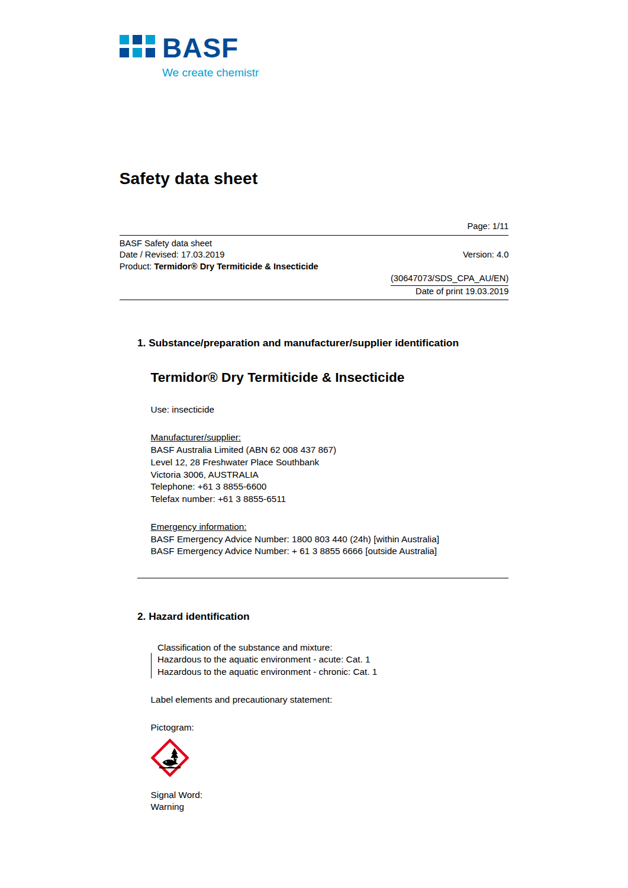BASF We create chemistry
Safety data sheet
Page: 1/11
BASF Safety data sheet
Date / Revised: 17.03.2019
Product: Termidor® Dry Termiticide & Insecticide
Version: 4.0
(30647073/SDS_CPA_AU/EN)
Date of print 19.03.2019
1. Substance/preparation and manufacturer/supplier identification
Termidor® Dry Termiticide & Insecticide
Use: insecticide
Manufacturer/supplier:
BASF Australia Limited (ABN 62 008 437 867)
Level 12, 28 Freshwater Place Southbank
Victoria 3006, AUSTRALIA
Telephone: +61 3 8855-6600
Telefax number: +61 3 8855-6511
Emergency information:
BASF Emergency Advice Number: 1800 803 440 (24h) [within Australia]
BASF Emergency Advice Number: + 61 3 8855 6666 [outside Australia]
2. Hazard identification
Classification of the substance and mixture:
Hazardous to the aquatic environment - acute: Cat. 1
Hazardous to the aquatic environment - chronic: Cat. 1
Label elements and precautionary statement:
Pictogram:
Signal Word:
Warning